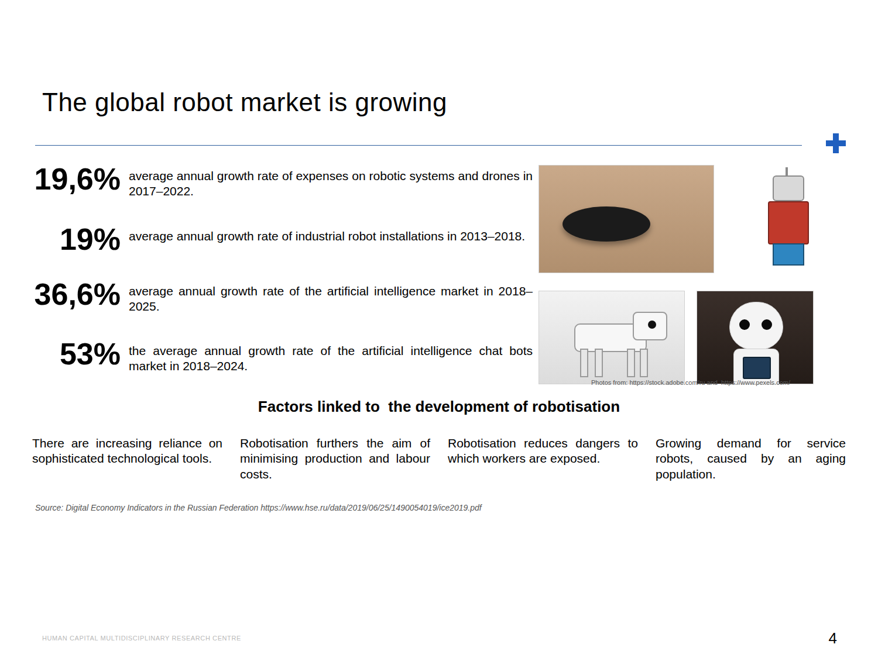The global robot market is growing
19,6%
average annual growth rate of expenses on robotic systems and drones in 2017–2022.
19%
average annual growth rate of industrial robot installations in 2013–2018.
36,6%
average annual growth rate of the artificial intelligence market in 2018–2025.
53%
the average annual growth rate of the artificial intelligence chat bots market in 2018–2024.
Photos from: https://stock.adobe.com/ru and https://www.pexels.com/
Factors linked to the development of robotisation
There are increasing reliance on sophisticated technological tools.
Robotisation furthers the aim of minimising production and labour costs.
Robotisation reduces dangers to which workers are exposed.
Growing demand for service robots, caused by an aging population.
Source: Digital Economy Indicators in the Russian Federation https://www.hse.ru/data/2019/06/25/1490054019/ice2019.pdf
Human Capital Multidisciplinary Research Centre
4